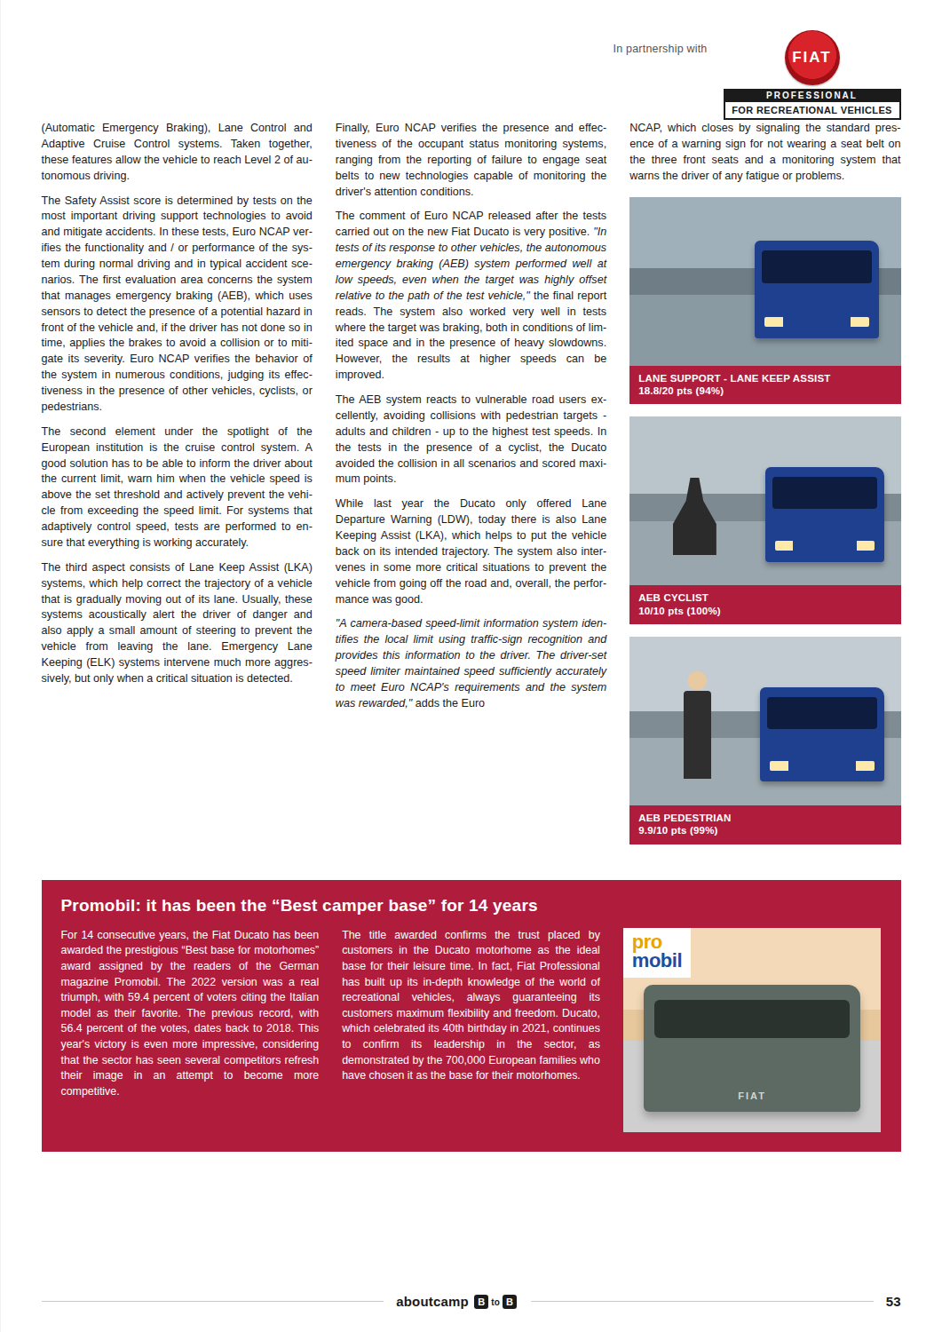In partnership with
PROFESSIONAL
FOR RECREATIONAL VEHICLES
(Automatic Emergency Braking), Lane Control and Adaptive Cruise Control systems. Taken together, these features allow the vehicle to reach Level 2 of autonomous driving.
The Safety Assist score is determined by tests on the most important driving support technologies to avoid and mitigate accidents. In these tests, Euro NCAP verifies the functionality and / or performance of the system during normal driving and in typical accident scenarios. The first evaluation area concerns the system that manages emergency braking (AEB), which uses sensors to detect the presence of a potential hazard in front of the vehicle and, if the driver has not done so in time, applies the brakes to avoid a collision or to mitigate its severity. Euro NCAP verifies the behavior of the system in numerous conditions, judging its effectiveness in the presence of other vehicles, cyclists, or pedestrians.
The second element under the spotlight of the European institution is the cruise control system. A good solution has to be able to inform the driver about the current limit, warn him when the vehicle speed is above the set threshold and actively prevent the vehicle from exceeding the speed limit. For systems that adaptively control speed, tests are performed to ensure that everything is working accurately.
The third aspect consists of Lane Keep Assist (LKA) systems, which help correct the trajectory of a vehicle that is gradually moving out of its lane. Usually, these systems acoustically alert the driver of danger and also apply a small amount of steering to prevent the vehicle from leaving the lane. Emergency Lane Keeping (ELK) systems intervene much more aggressively, but only when a critical situation is detected.
Finally, Euro NCAP verifies the presence and effectiveness of the occupant status monitoring systems, ranging from the reporting of failure to engage seat belts to new technologies capable of monitoring the driver's attention conditions.
The comment of Euro NCAP released after the tests carried out on the new Fiat Ducato is very positive. "In tests of its response to other vehicles, the autonomous emergency braking (AEB) system performed well at low speeds, even when the target was highly offset relative to the path of the test vehicle," the final report reads. The system also worked very well in tests where the target was braking, both in conditions of limited space and in the presence of heavy slowdowns. However, the results at higher speeds can be improved.
The AEB system reacts to vulnerable road users excellently, avoiding collisions with pedestrian targets - adults and children - up to the highest test speeds. In the tests in the presence of a cyclist, the Ducato avoided the collision in all scenarios and scored maximum points.
While last year the Ducato only offered Lane Departure Warning (LDW), today there is also Lane Keeping Assist (LKA), which helps to put the vehicle back on its intended trajectory. The system also intervenes in some more critical situations to prevent the vehicle from going off the road and, overall, the performance was good.
"A camera-based speed-limit information system identifies the local limit using traffic-sign recognition and provides this information to the driver. The driver-set speed limiter maintained speed sufficiently accurately to meet Euro NCAP's requirements and the system was rewarded," adds the Euro
NCAP, which closes by signaling the standard presence of a warning sign for not wearing a seat belt on the three front seats and a monitoring system that warns the driver of any fatigue or problems.
LANE SUPPORT - LANE KEEP ASSIST 18.8/20 pts (94%)
AEB CYCLIST 10/10 pts (100%)
AEB PEDESTRIAN 9.9/10 pts (99%)
Promobil: it has been the “Best camper base” for 14 years
For 14 consecutive years, the Fiat Ducato has been awarded the prestigious “Best base for motorhomes” award assigned by the readers of the German magazine Promobil. The 2022 version was a real triumph, with 59.4 percent of voters citing the Italian model as their favorite. The previous record, with 56.4 percent of the votes, dates back to 2018. This year's victory is even more impressive, considering that the sector has seen several competitors refresh their image in an attempt to become more competitive.
The title awarded confirms the trust placed by customers in the Ducato motorhome as the ideal base for their leisure time. In fact, Fiat Professional has built up its in-depth knowledge of the world of recreational vehicles, always guaranteeing its customers maximum flexibility and freedom. Ducato, which celebrated its 40th birthday in 2021, continues to confirm its leadership in the sector, as demonstrated by the 700,000 European families who have chosen it as the base for their motorhomes.
pro
mobil
aboutcamp Bto B
53